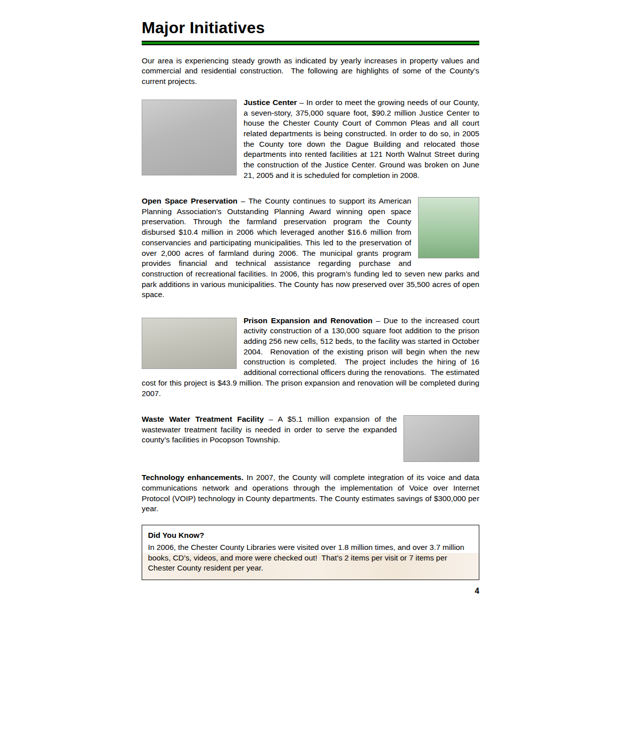Major Initiatives
Our area is experiencing steady growth as indicated by yearly increases in property values and commercial and residential construction. The following are highlights of some of the County’s current projects.
Justice Center – In order to meet the growing needs of our County, a seven-story, 375,000 square foot, $90.2 million Justice Center to house the Chester County Court of Common Pleas and all court related departments is being constructed. In order to do so, in 2005 the County tore down the Dague Building and relocated those departments into rented facilities at 121 North Walnut Street during the construction of the Justice Center. Ground was broken on June 21, 2005 and it is scheduled for completion in 2008.
Open Space Preservation – The County continues to support its American Planning Association’s Outstanding Planning Award winning open space preservation. Through the farmland preservation program the County disbursed $10.4 million in 2006 which leveraged another $16.6 million from conservancies and participating municipalities. This led to the preservation of over 2,000 acres of farmland during 2006. The municipal grants program provides financial and technical assistance regarding purchase and construction of recreational facilities. In 2006, this program’s funding led to seven new parks and park additions in various municipalities. The County has now preserved over 35,500 acres of open space.
Prison Expansion and Renovation – Due to the increased court activity construction of a 130,000 square foot addition to the prison adding 256 new cells, 512 beds, to the facility was started in October 2004. Renovation of the existing prison will begin when the new construction is completed. The project includes the hiring of 16 additional correctional officers during the renovations. The estimated cost for this project is $43.9 million. The prison expansion and renovation will be completed during 2007.
Waste Water Treatment Facility – A $5.1 million expansion of the wastewater treatment facility is needed in order to serve the expanded county’s facilities in Pocopson Township.
Technology enhancements. In 2007, the County will complete integration of its voice and data communications network and operations through the implementation of Voice over Internet Protocol (VOIP) technology in County departments. The County estimates savings of $300,000 per year.
Did You Know?
In 2006, the Chester County Libraries were visited over 1.8 million times, and over 3.7 million books, CD’s, videos, and more were checked out! That’s 2 items per visit or 7 items per Chester County resident per year.
4